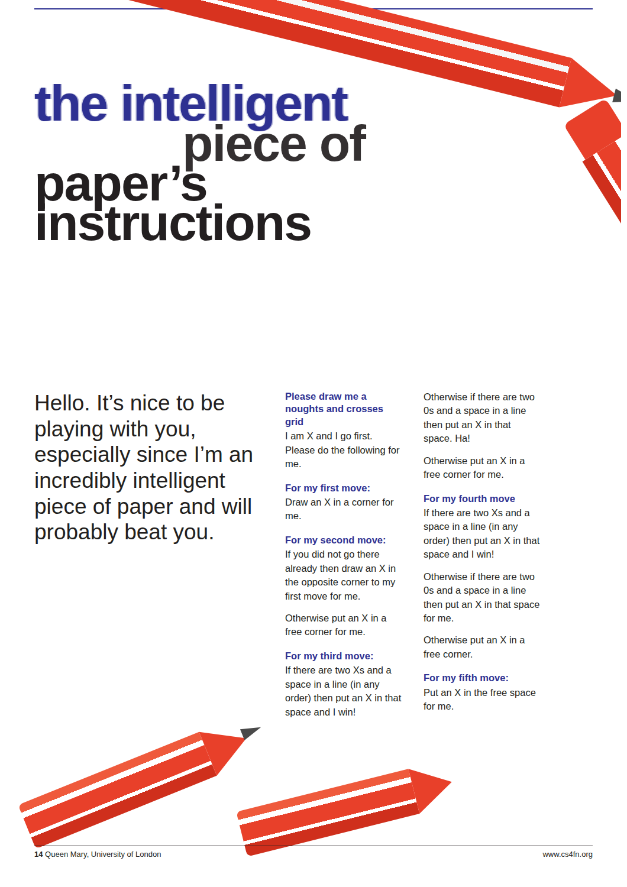the intelligent piece of paper’s instructions
Hello. It’s nice to be playing with you, especially since I’m an incredibly intelligent piece of paper and will probably beat you.
Please draw me a noughts and crosses grid
I am X and I go first. Please do the following for me.
For my first move:
Draw an X in a corner for me.
For my second move:
If you did not go there already then draw an X in the opposite corner to my first move for me.
Otherwise put an X in a free corner for me.
For my third move:
If there are two Xs and a space in a line (in any order) then put an X in that space and I win!
Otherwise if there are two 0s and a space in a line then put an X in that space. Ha!
Otherwise put an X in a free corner for me.
For my fourth move
If there are two Xs and a space in a line (in any order) then put an X in that space and I win!
Otherwise if there are two 0s and a space in a line then put an X in that space for me.
Otherwise put an X in a free corner.
For my fifth move:
Put an X in the free space for me.
14 Queen Mary, University of London
www.cs4fn.org